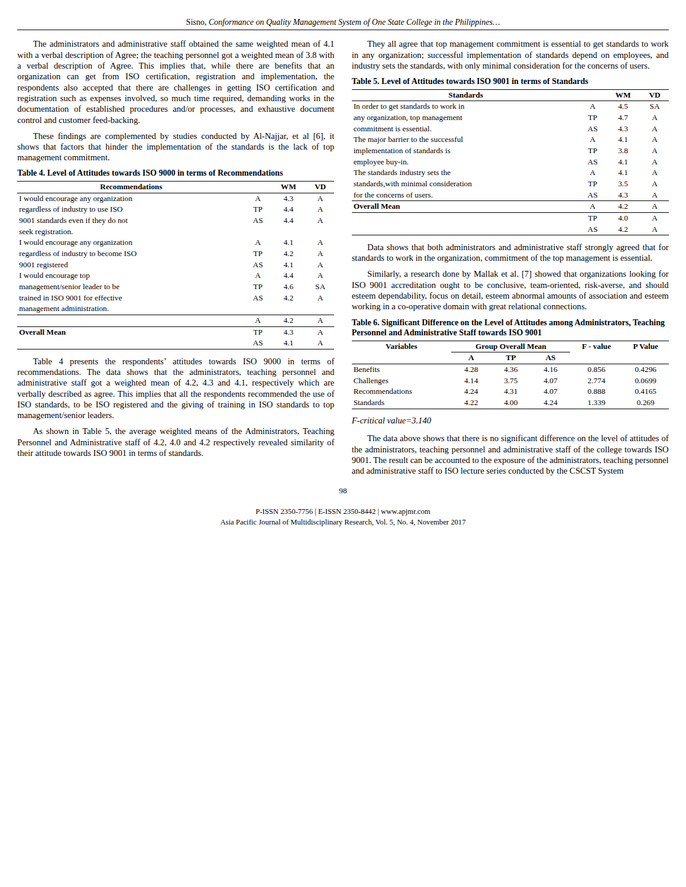Sisno, Conformance on Quality Management System of One State College in the Philippines…
The administrators and administrative staff obtained the same weighted mean of 4.1 with a verbal description of Agree; the teaching personnel got a weighted mean of 3.8 with a verbal description of Agree. This implies that, while there are benefits that an organization can get from ISO certification, registration and implementation, the respondents also accepted that there are challenges in getting ISO certification and registration such as expenses involved, so much time required, demanding works in the documentation of established procedures and/or processes, and exhaustive document control and customer feed-backing.
These findings are complemented by studies conducted by Al-Najjar, et al [6], it shows that factors that hinder the implementation of the standards is the lack of top management commitment.
Table 4. Level of Attitudes towards ISO 9000 in terms of Recommendations
| Recommendations | | WM | VD |
| --- | --- | --- | --- |
| I would encourage any organization | A | 4.3 | A |
| regardless of industry to use ISO | TP | 4.4 | A |
| 9001 standards even if they do not | AS | 4.4 | A |
| seek registration. | | | |
| I would encourage any organization | A | 4.1 | A |
| regardless of industry to become ISO | TP | 4.2 | A |
| 9001 registered | AS | 4.1 | A |
| I would encourage top | A | 4.4 | A |
| management/senior leader to be | TP | 4.6 | SA |
| trained in ISO 9001 for effective | AS | 4.2 | A |
| management administration. | | | |
| | A | 4.2 | A |
| Overall Mean | TP | 4.3 | A |
| | AS | 4.1 | A |
Table 4 presents the respondents’ attitudes towards ISO 9000 in terms of recommendations. The data shows that the administrators, teaching personnel and administrative staff got a weighted mean of 4.2, 4.3 and 4.1, respectively which are verbally described as agree. This implies that all the respondents recommended the use of ISO standards, to be ISO registered and the giving of training in ISO standards to top management/senior leaders.
As shown in Table 5, the average weighted means of the Administrators, Teaching Personnel and Administrative staff of 4.2, 4.0 and 4.2 respectively revealed similarity of their attitude towards ISO 9001 in terms of standards.
They all agree that top management commitment is essential to get standards to work in any organization; successful implementation of standards depend on employees, and industry sets the standards, with only minimal consideration for the concerns of users.
Table 5. Level of Attitudes towards ISO 9001 in terms of Standards
| Standards | | WM | VD |
| --- | --- | --- | --- |
| In order to get standards to work in | A | 4.5 | SA |
| any organization, top management | TP | 4.7 | A |
| commitment is essential. | AS | 4.3 | A |
| The major barrier to the successful | A | 4.1 | A |
| implementation of standards is | TP | 3.8 | A |
| employee buy-in. | AS | 4.1 | A |
| The standards industry sets the | A | 4.1 | A |
| standards,with minimal consideration | TP | 3.5 | A |
| for the concerns of users. | AS | 4.3 | A |
| Overall Mean | A | 4.2 | A |
| | TP | 4.0 | A |
| | AS | 4.2 | A |
Data shows that both administrators and administrative staff strongly agreed that for standards to work in the organization, commitment of the top management is essential.
Similarly, a research done by Mallak et al. [7] showed that organizations looking for ISO 9001 accreditation ought to be conclusive, team-oriented, risk-averse, and should esteem dependability, focus on detail, esteem abnormal amounts of association and esteem working in a co-operative domain with great relational connections.
Table 6. Significant Difference on the Level of Attitudes among Administrators, Teaching Personnel and Administrative Staff towards ISO 9001
| Variables | Group Overall Mean | F - value | P Value |
| --- | --- | --- | --- |
| A | TP | AS |
| Benefits | 4.28 | 4.36 | 4.16 | 0.856 | 0.4296 |
| Challenges | 4.14 | 3.75 | 4.07 | 2.774 | 0.0699 |
| Recommendations | 4.24 | 4.31 | 4.07 | 0.888 | 0.4165 |
| Standards | 4.22 | 4.00 | 4.24 | 1.339 | 0.269 |
F-critical value=3.140
The data above shows that there is no significant difference on the level of attitudes of the administrators, teaching personnel and administrative staff of the college towards ISO 9001. The result can be accounted to the exposure of the administrators, teaching personnel and administrative staff to ISO lecture series conducted by the CSCST System
98
P-ISSN 2350-7756 | E-ISSN 2350-8442 | www.apjmr.com
Asia Pacific Journal of Multidisciplinary Research, Vol. 5, No. 4, November 2017